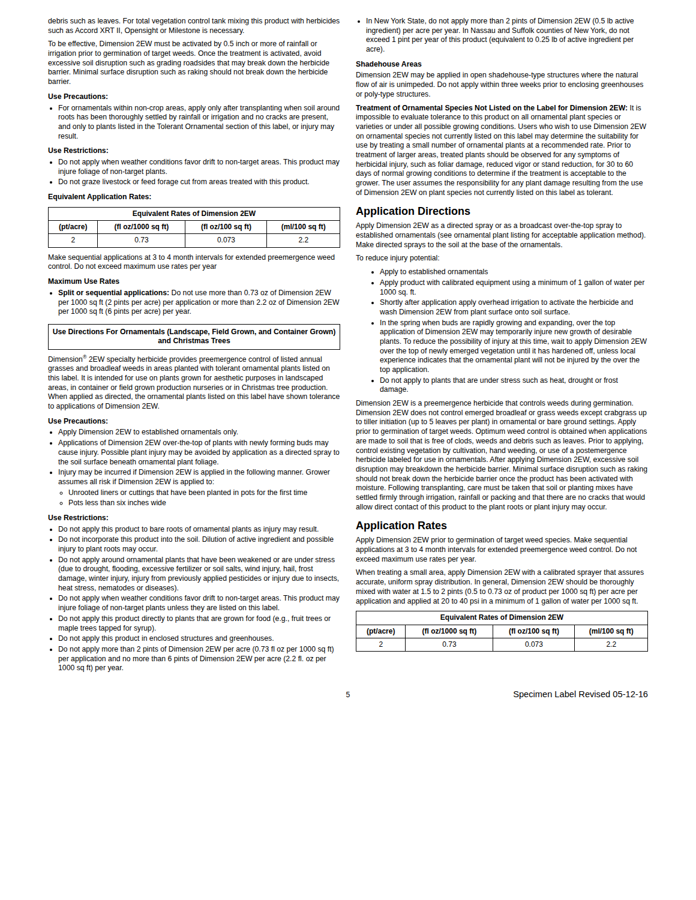debris such as leaves. For total vegetation control tank mixing this product with herbicides such as Accord XRT II, Opensight or Milestone is necessary.
To be effective, Dimension 2EW must be activated by 0.5 inch or more of rainfall or irrigation prior to germination of target weeds. Once the treatment is activated, avoid excessive soil disruption such as grading roadsides that may break down the herbicide barrier. Minimal surface disruption such as raking should not break down the herbicide barrier.
Use Precautions:
For ornamentals within non-crop areas, apply only after transplanting when soil around roots has been thoroughly settled by rainfall or irrigation and no cracks are present, and only to plants listed in the Tolerant Ornamental section of this label, or injury may result.
Use Restrictions:
Do not apply when weather conditions favor drift to non-target areas. This product may injure foliage of non-target plants.
Do not graze livestock or feed forage cut from areas treated with this product.
Equivalent Application Rates:
| Equivalent Rates of Dimension 2EW |
| (pt/acre) | (fl oz/1000 sq ft) | (fl oz/100 sq ft) | (ml/100 sq ft) |
| 2 | 0.73 | 0.073 | 2.2 |
Make sequential applications at 3 to 4 month intervals for extended preemergence weed control. Do not exceed maximum use rates per year
Maximum Use Rates
Split or sequential applications: Do not use more than 0.73 oz of Dimension 2EW per 1000 sq ft (2 pints per acre) per application or more than 2.2 oz of Dimension 2EW per 1000 sq ft (6 pints per acre) per year.
Use Directions For Ornamentals (Landscape, Field Grown, and Container Grown) and Christmas Trees
Dimension® 2EW specialty herbicide provides preemergence control of listed annual grasses and broadleaf weeds in areas planted with tolerant ornamental plants listed on this label. It is intended for use on plants grown for aesthetic purposes in landscaped areas, in container or field grown production nurseries or in Christmas tree production. When applied as directed, the ornamental plants listed on this label have shown tolerance to applications of Dimension 2EW.
Use Precautions:
Apply Dimension 2EW to established ornamentals only.
Applications of Dimension 2EW over-the-top of plants with newly forming buds may cause injury. Possible plant injury may be avoided by application as a directed spray to the soil surface beneath ornamental plant foliage.
Injury may be incurred if Dimension 2EW is applied in the following manner. Grower assumes all risk if Dimension 2EW is applied to:
Unrooted liners or cuttings that have been planted in pots for the first time
Pots less than six inches wide
Use Restrictions:
Do not apply this product to bare roots of ornamental plants as injury may result.
Do not incorporate this product into the soil. Dilution of active ingredient and possible injury to plant roots may occur.
Do not apply around ornamental plants that have been weakened or are under stress (due to drought, flooding, excessive fertilizer or soil salts, wind injury, hail, frost damage, winter injury, injury from previously applied pesticides or injury due to insects, heat stress, nematodes or diseases).
Do not apply when weather conditions favor drift to non-target areas. This product may injure foliage of non-target plants unless they are listed on this label.
Do not apply this product directly to plants that are grown for food (e.g., fruit trees or maple trees tapped for syrup).
Do not apply this product in enclosed structures and greenhouses.
Do not apply more than 2 pints of Dimension 2EW per acre (0.73 fl oz per 1000 sq ft) per application and no more than 6 pints of Dimension 2EW per acre (2.2 fl. oz per 1000 sq ft) per year.
In New York State, do not apply more than 2 pints of Dimension 2EW (0.5 lb active ingredient) per acre per year. In Nassau and Suffolk counties of New York, do not exceed 1 pint per year of this product (equivalent to 0.25 lb of active ingredient per acre).
Shadehouse Areas
Dimension 2EW may be applied in open shadehouse-type structures where the natural flow of air is unimpeded. Do not apply within three weeks prior to enclosing greenhouses or poly-type structures.
Treatment of Ornamental Species Not Listed on the Label for Dimension 2EW: It is impossible to evaluate tolerance to this product on all ornamental plant species or varieties or under all possible growing conditions. Users who wish to use Dimension 2EW on ornamental species not currently listed on this label may determine the suitability for use by treating a small number of ornamental plants at a recommended rate. Prior to treatment of larger areas, treated plants should be observed for any symptoms of herbicidal injury, such as foliar damage, reduced vigor or stand reduction, for 30 to 60 days of normal growing conditions to determine if the treatment is acceptable to the grower. The user assumes the responsibility for any plant damage resulting from the use of Dimension 2EW on plant species not currently listed on this label as tolerant.
Application Directions
Apply Dimension 2EW as a directed spray or as a broadcast over-the-top spray to established ornamentals (see ornamental plant listing for acceptable application method). Make directed sprays to the soil at the base of the ornamentals.
To reduce injury potential:
Apply to established ornamentals
Apply product with calibrated equipment using a minimum of 1 gallon of water per 1000 sq. ft.
Shortly after application apply overhead irrigation to activate the herbicide and wash Dimension 2EW from plant surface onto soil surface.
In the spring when buds are rapidly growing and expanding, over the top application of Dimension 2EW may temporarily injure new growth of desirable plants. To reduce the possibility of injury at this time, wait to apply Dimension 2EW over the top of newly emerged vegetation until it has hardened off, unless local experience indicates that the ornamental plant will not be injured by the over the top application.
Do not apply to plants that are under stress such as heat, drought or frost damage.
Dimension 2EW is a preemergence herbicide that controls weeds during germination. Dimension 2EW does not control emerged broadleaf or grass weeds except crabgrass up to tiller initiation (up to 5 leaves per plant) in ornamental or bare ground settings. Apply prior to germination of target weeds. Optimum weed control is obtained when applications are made to soil that is free of clods, weeds and debris such as leaves. Prior to applying, control existing vegetation by cultivation, hand weeding, or use of a postemergence herbicide labeled for use in ornamentals. After applying Dimension 2EW, excessive soil disruption may breakdown the herbicide barrier. Minimal surface disruption such as raking should not break down the herbicide barrier once the product has been activated with moisture. Following transplanting, care must be taken that soil or planting mixes have settled firmly through irrigation, rainfall or packing and that there are no cracks that would allow direct contact of this product to the plant roots or plant injury may occur.
Application Rates
Apply Dimension 2EW prior to germination of target weed species. Make sequential applications at 3 to 4 month intervals for extended preemergence weed control. Do not exceed maximum use rates per year.
When treating a small area, apply Dimension 2EW with a calibrated sprayer that assures accurate, uniform spray distribution. In general, Dimension 2EW should be thoroughly mixed with water at 1.5 to 2 pints (0.5 to 0.73 oz of product per 1000 sq ft) per acre per application and applied at 20 to 40 psi in a minimum of 1 gallon of water per 1000 sq ft.
| Equivalent Rates of Dimension 2EW |
| (pt/acre) | (fl oz/1000 sq ft) | (fl oz/100 sq ft) | (ml/100 sq ft) |
| 2 | 0.73 | 0.073 | 2.2 |
5 Specimen Label Revised 05-12-16